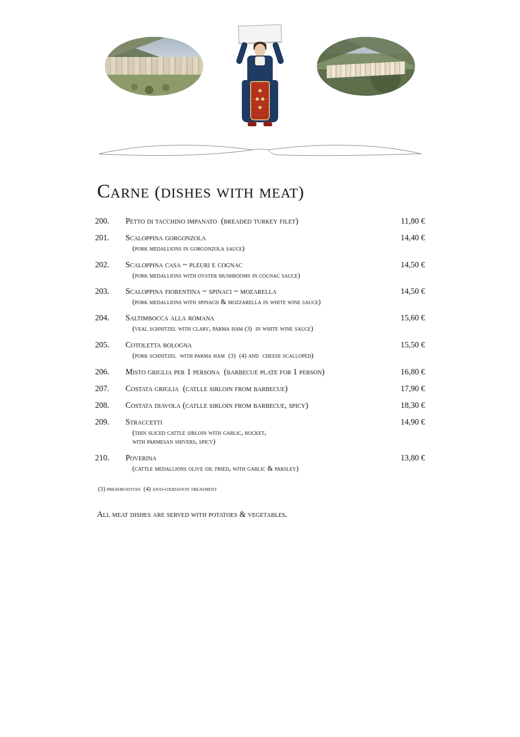Carne (dishes with meat)
| 200. | Petto di tacchino impanato (breaded turkey filet) | 11,80 € |
| 201. | Scaloppina gorgonzola (pork medallions in gorgonzola sauce) | 14,40 € |
| 202. | Scaloppina casa ~ pleuri e cognac (pork medallions with oyster mushrooms in cognac sauce) | 14,50 € |
| 203. | Scaloppina fiorentina ~ spinaci ~ mozarella (pork medallions with spinach & mozzarella in white wine sauce) | 14,50 € |
| 204. | Saltimbocca alla romana (veal schnitzel with clary, parma ham (3) in white wine sauce) | 15,60 € |
| 205. | Cotoletta bologna (pork schnitzel with parma ham (3) (4) and cheese scalloped) | 15,50 € |
| 206. | Misto griglia per 1 persona (barbecue plate for 1 person) | 16,80 € |
| 207. | Costata griglia (catlle sirloin from barbecue) | 17,90 € |
| 208. | Costata diavola (catlle sirloin from barbecue, spicy) | 18,30 € |
| 209. | Straccetti (thin sliced cattle sirloin with garlic, rocket, with parmesan shivers, spicy) | 14,90 € |
| 210. | Poverina (cattle medallions olive oil fried, with garlic & parsley) | 13,80 € |
(3) preservatives (4) anti-oxidation treatment
All meat dishes are served with potatoes & vegetables.